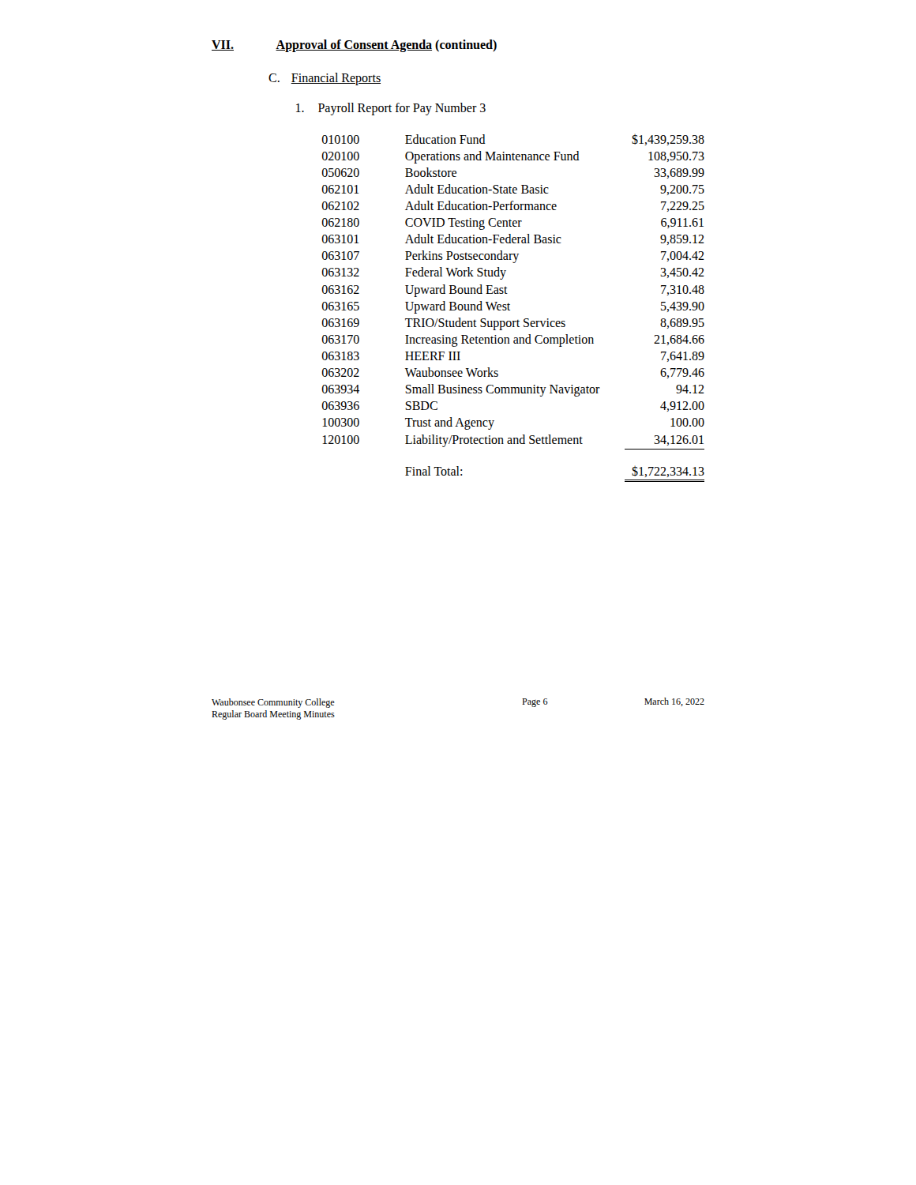VII.
Approval of Consent Agenda (continued)
C. Financial Reports
1. Payroll Report for Pay Number 3
| 010100 | Education Fund | $1,439,259.38 |
| 020100 | Operations and Maintenance Fund | 108,950.73 |
| 050620 | Bookstore | 33,689.99 |
| 062101 | Adult Education-State Basic | 9,200.75 |
| 062102 | Adult Education-Performance | 7,229.25 |
| 062180 | COVID Testing Center | 6,911.61 |
| 063101 | Adult Education-Federal Basic | 9,859.12 |
| 063107 | Perkins Postsecondary | 7,004.42 |
| 063132 | Federal Work Study | 3,450.42 |
| 063162 | Upward Bound East | 7,310.48 |
| 063165 | Upward Bound West | 5,439.90 |
| 063169 | TRIO/Student Support Services | 8,689.95 |
| 063170 | Increasing Retention and Completion | 21,684.66 |
| 063183 | HEERF III | 7,641.89 |
| 063202 | Waubonsee Works | 6,779.46 |
| 063934 | Small Business Community Navigator | 94.12 |
| 063936 | SBDC | 4,912.00 |
| 100300 | Trust and Agency | 100.00 |
| 120100 | Liability/Protection and Settlement | 34,126.01 |
| | Final Total: | $1,722,334.13 |
Waubonsee Community College
Regular Board Meeting Minutes
Page 6
March 16, 2022